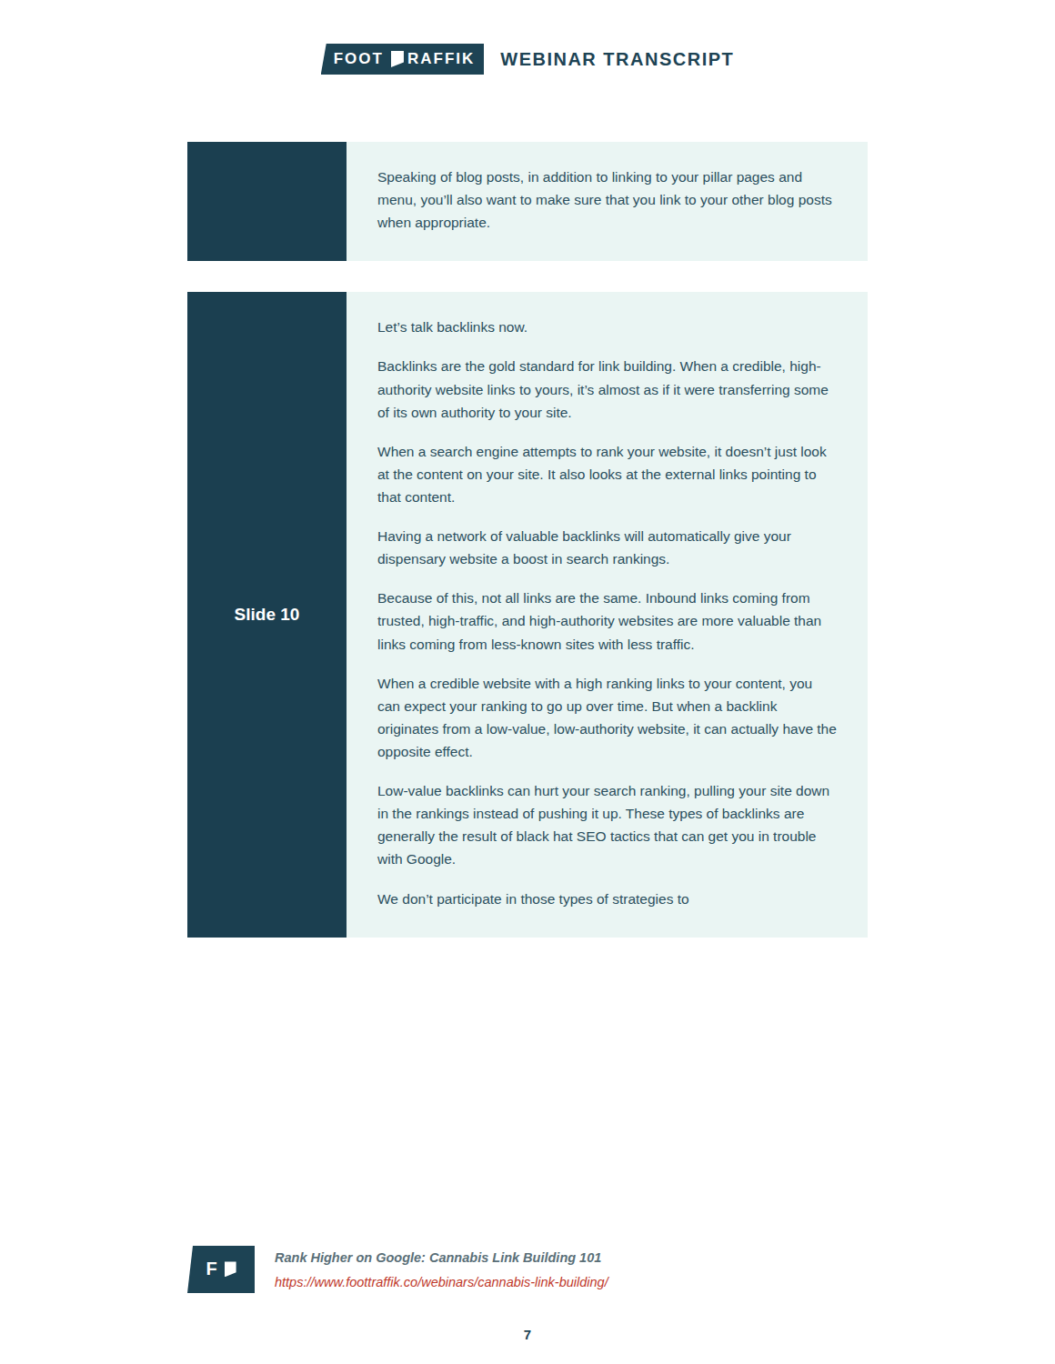FOOT RAFFIK
WEBINAR TRANSCRIPT
| | Speaking of blog posts, in addition to linking to your pillar pages and menu, you’ll also want to make sure that you link to your other blog posts when appropriate. |
| Slide 10 | Let’s talk backlinks now. Backlinks are the gold standard for link building. When a credible, high-authority website links to yours, it’s almost as if it were transferring some of its own authority to your site. When a search engine attempts to rank your website, it doesn’t just look at the content on your site. It also looks at the external links pointing to that content. Having a network of valuable backlinks will automatically give your dispensary website a boost in search rankings. Because of this, not all links are the same. Inbound links coming from trusted, high-traffic, and high-authority websites are more valuable than links coming from less-known sites with less traffic. When a credible website with a high ranking links to your content, you can expect your ranking to go up over time. But when a backlink originates from a low-value, low-authority website, it can actually have the opposite effect. Low-value backlinks can hurt your search ranking, pulling your site down in the rankings instead of pushing it up. These types of backlinks are generally the result of black hat SEO tactics that can get you in trouble with Google. We don’t participate in those types of strategies to |
F
Rank Higher on Google: Cannabis Link Building 101
https://www.foottraffik.co/webinars/cannabis-link-building/
7